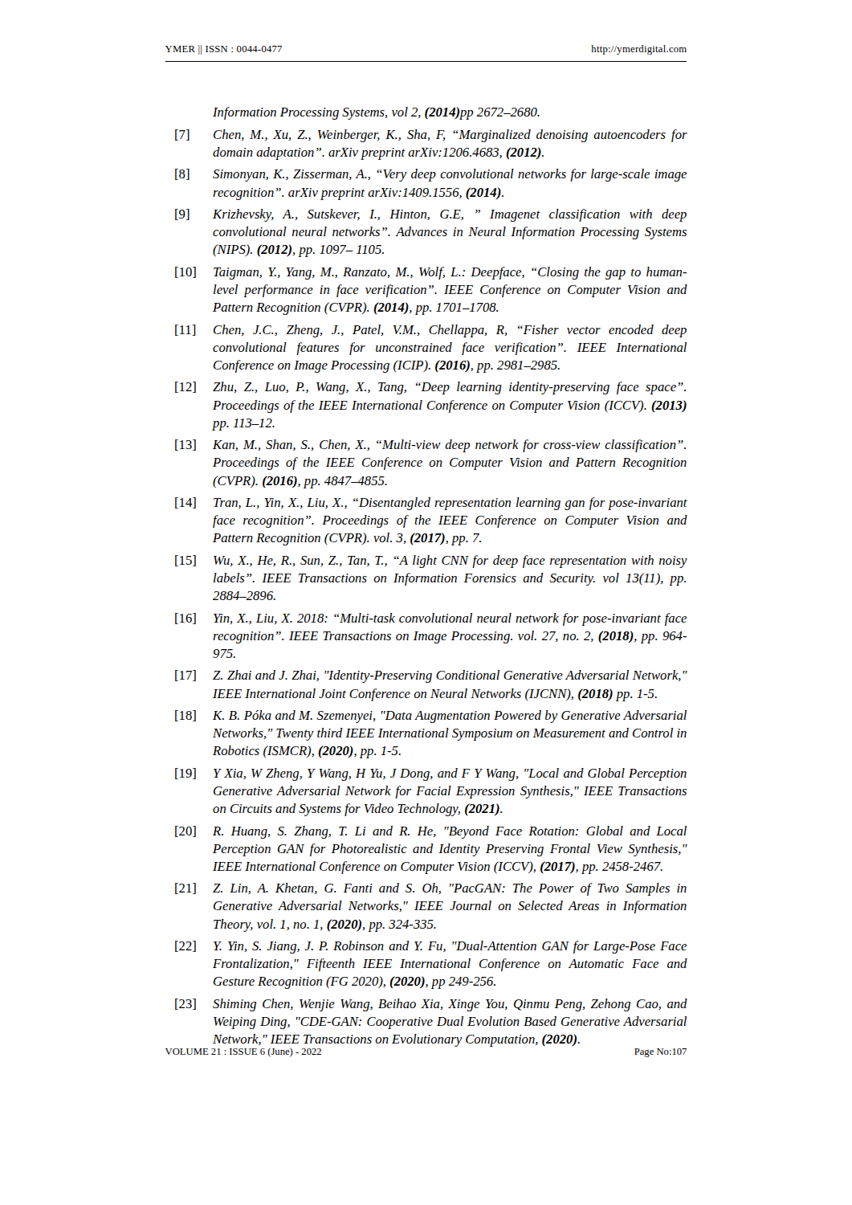YMER || ISSN : 0044-0477
http://ymerdigital.com
Information Processing Systems, vol 2, (2014) pp 2672–2680.
[7] Chen, M., Xu, Z., Weinberger, K., Sha, F, “Marginalized denoising autoencoders for domain adaptation”. arXiv preprint arXiv:1206.4683, (2012).
[8] Simonyan, K., Zisserman, A., “Very deep convolutional networks for large-scale image recognition”. arXiv preprint arXiv:1409.1556, (2014).
[9] Krizhevsky, A., Sutskever, I., Hinton, G.E, ” Imagenet classification with deep convolutional neural networks”. Advances in Neural Information Processing Systems (NIPS). (2012), pp. 1097– 1105.
[10] Taigman, Y., Yang, M., Ranzato, M., Wolf, L.: Deepface, “Closing the gap to human-level performance in face verification”. IEEE Conference on Computer Vision and Pattern Recognition (CVPR). (2014), pp. 1701–1708.
[11] Chen, J.C., Zheng, J., Patel, V.M., Chellappa, R, “Fisher vector encoded deep convolutional features for unconstrained face verification”. IEEE International Conference on Image Processing (ICIP). (2016), pp. 2981–2985.
[12] Zhu, Z., Luo, P., Wang, X., Tang, “Deep learning identity-preserving face space”. Proceedings of the IEEE International Conference on Computer Vision (ICCV). (2013) pp. 113–12.
[13] Kan, M., Shan, S., Chen, X., “Multi-view deep network for cross-view classification”. Proceedings of the IEEE Conference on Computer Vision and Pattern Recognition (CVPR). (2016), pp. 4847–4855.
[14] Tran, L., Yin, X., Liu, X., “Disentangled representation learning gan for pose-invariant face recognition”. Proceedings of the IEEE Conference on Computer Vision and Pattern Recognition (CVPR). vol. 3, (2017), pp. 7.
[15] Wu, X., He, R., Sun, Z., Tan, T., “A light CNN for deep face representation with noisy labels”. IEEE Transactions on Information Forensics and Security. vol 13(11), pp. 2884–2896.
[16] Yin, X., Liu, X. 2018: “Multi-task convolutional neural network for pose-invariant face recognition”. IEEE Transactions on Image Processing. vol. 27, no. 2, (2018), pp. 964-975.
[17] Z. Zhai and J. Zhai, "Identity-Preserving Conditional Generative Adversarial Network," IEEE International Joint Conference on Neural Networks (IJCNN), (2018) pp. 1-5.
[18] K. B. Póka and M. Szemenyei, "Data Augmentation Powered by Generative Adversarial Networks," Twenty third IEEE International Symposium on Measurement and Control in Robotics (ISMCR), (2020), pp. 1-5.
[19] Y Xia, W Zheng, Y Wang, H Yu, J Dong, and F Y Wang, "Local and Global Perception Generative Adversarial Network for Facial Expression Synthesis," IEEE Transactions on Circuits and Systems for Video Technology, (2021).
[20] R. Huang, S. Zhang, T. Li and R. He, "Beyond Face Rotation: Global and Local Perception GAN for Photorealistic and Identity Preserving Frontal View Synthesis," IEEE International Conference on Computer Vision (ICCV), (2017), pp. 2458-2467.
[21] Z. Lin, A. Khetan, G. Fanti and S. Oh, "PacGAN: The Power of Two Samples in Generative Adversarial Networks," IEEE Journal on Selected Areas in Information Theory, vol. 1, no. 1, (2020), pp. 324-335.
[22] Y. Yin, S. Jiang, J. P. Robinson and Y. Fu, "Dual-Attention GAN for Large-Pose Face Frontalization," Fifteenth IEEE International Conference on Automatic Face and Gesture Recognition (FG 2020), (2020), pp 249-256.
[23] Shiming Chen, Wenjie Wang, Beihao Xia, Xinge You, Qinmu Peng, Zehong Cao, and Weiping Ding, "CDE-GAN: Cooperative Dual Evolution Based Generative Adversarial Network," IEEE Transactions on Evolutionary Computation, (2020).
VOLUME 21 : ISSUE 6 (June) - 2022
Page No:107